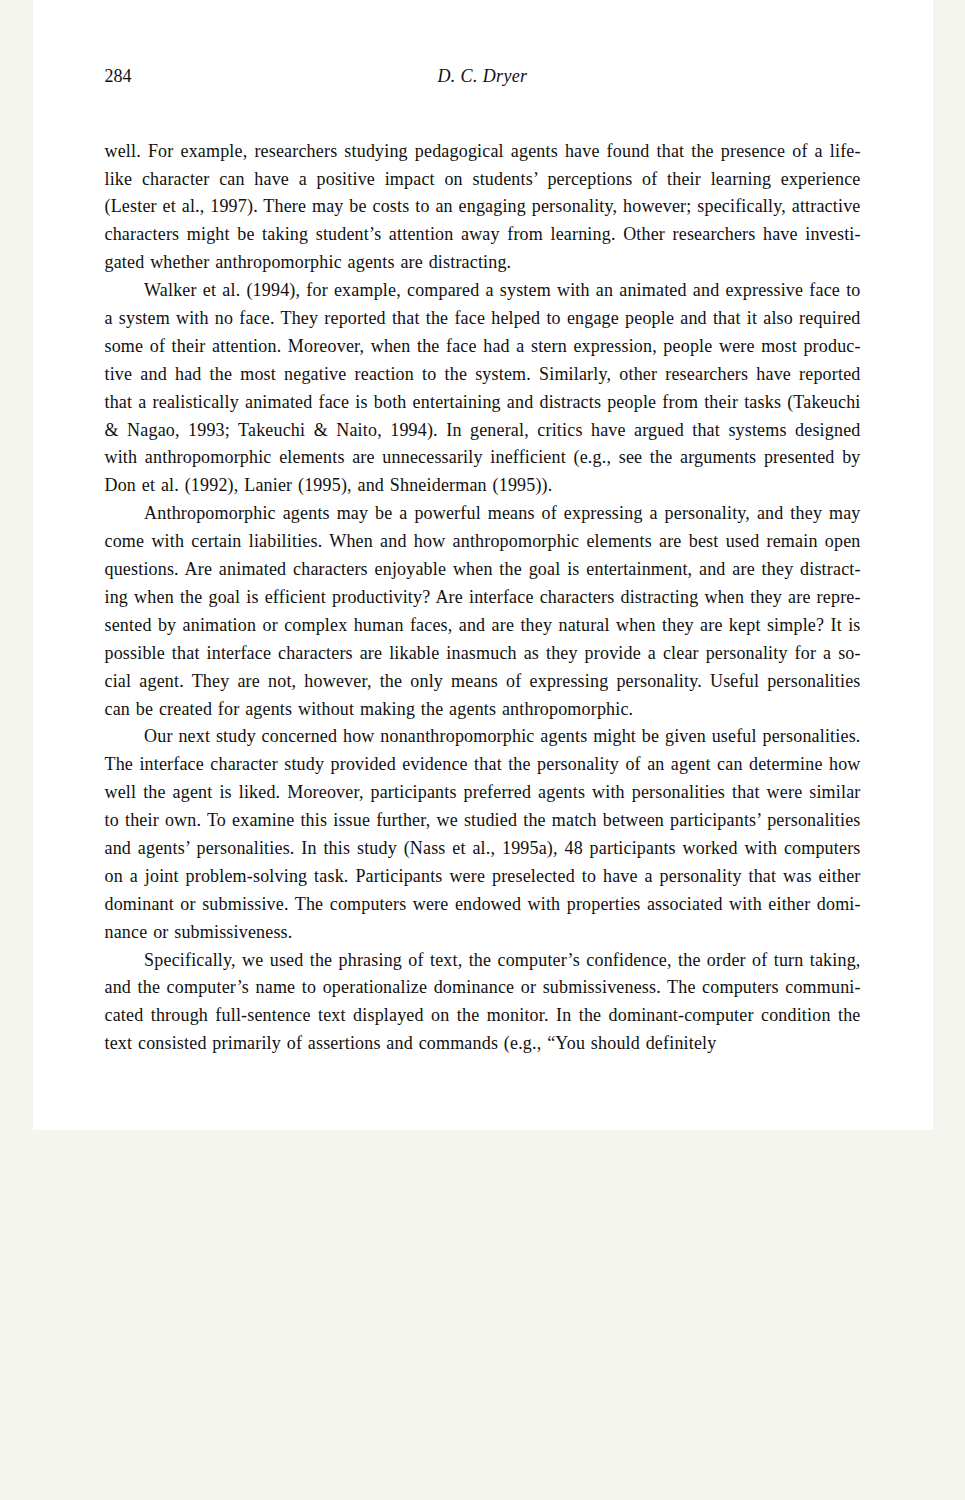284 D. C. Dryer 284
well. For example, researchers studying pedagogical agents have found that the presence of a lifelike character can have a positive impact on students’ perceptions of their learning experience (Lester et al., 1997). There may be costs to an engaging personality, however; specifically, attractive characters might be taking student’s attention away from learning. Other researchers have investigated whether anthropomorphic agents are distracting.
Walker et al. (1994), for example, compared a system with an animated and expressive face to a system with no face. They reported that the face helped to engage people and that it also required some of their attention. Moreover, when the face had a stern expression, people were most productive and had the most negative reaction to the system. Similarly, other researchers have reported that a realistically animated face is both entertaining and distracts people from their tasks (Takeuchi & Nagao, 1993; Takeuchi & Naito, 1994). In general, critics have argued that systems designed with anthropomorphic elements are unnecessarily inefficient (e.g., see the arguments presented by Don et al. (1992), Lanier (1995), and Shneiderman (1995)).
Anthropomorphic agents may be a powerful means of expressing a personality, and they may come with certain liabilities. When and how anthropomorphic elements are best used remain open questions. Are animated characters enjoyable when the goal is entertainment, and are they distracting when the goal is efficient productivity? Are interface characters distracting when they are represented by animation or complex human faces, and are they natural when they are kept simple? It is possible that interface characters are likable inasmuch as they provide a clear personality for a social agent. They are not, however, the only means of expressing personality. Useful personalities can be created for agents without making the agents anthropomorphic.
Our next study concerned how nonanthropomorphic agents might be given useful personalities. The interface character study provided evidence that the personality of an agent can determine how well the agent is liked. Moreover, participants preferred agents with personalities that were similar to their own. To examine this issue further, we studied the match between participants’ personalities and agents’ personalities. In this study (Nass et al., 1995a), 48 participants worked with computers on a joint problem-solving task. Participants were preselected to have a personality that was either dominant or submissive. The computers were endowed with properties associated with either dominance or submissiveness.
Specifically, we used the phrasing of text, the computer’s confidence, the order of turn taking, and the computer’s name to operationalize dominance or submissiveness. The computers communicated through full-sentence text displayed on the monitor. In the dominant-computer condition the text consisted primarily of assertions and commands (e.g., “You should definitely